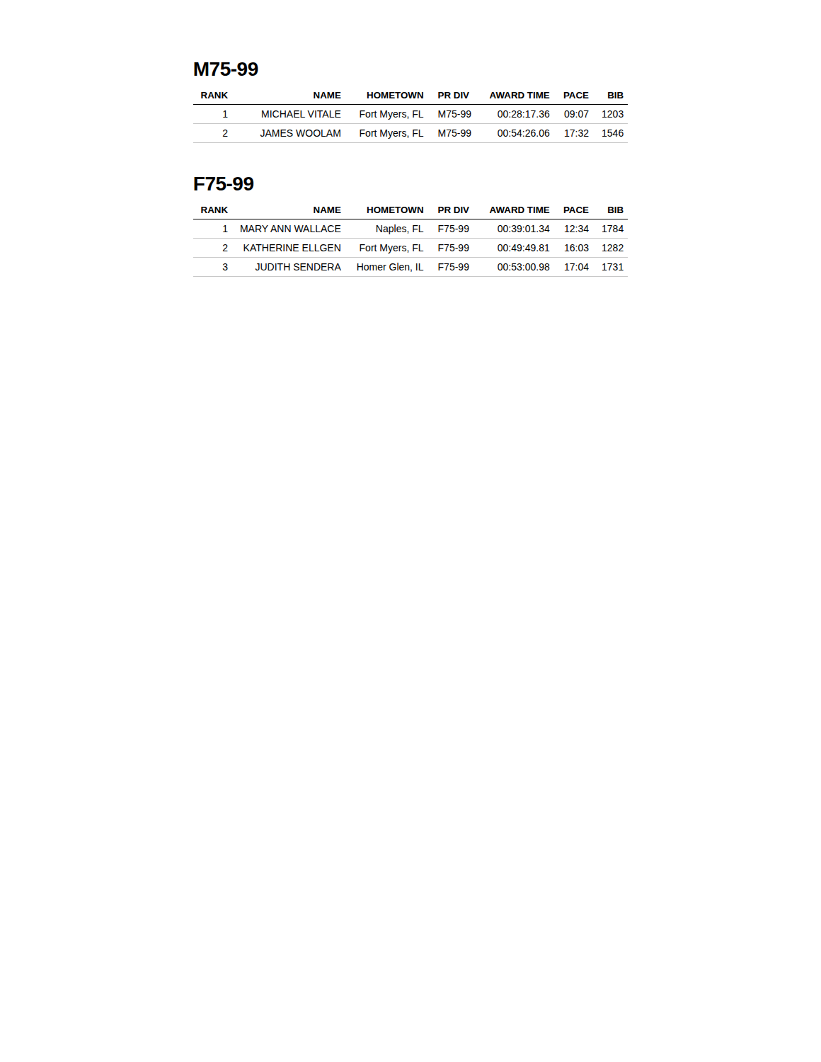M75-99
| RANK | NAME | HOMETOWN | PR DIV | AWARD TIME | PACE | BIB |
| --- | --- | --- | --- | --- | --- | --- |
| 1 | MICHAEL VITALE | Fort Myers, FL | M75-99 | 00:28:17.36 | 09:07 | 1203 |
| 2 | JAMES WOOLAM | Fort Myers, FL | M75-99 | 00:54:26.06 | 17:32 | 1546 |
F75-99
| RANK | NAME | HOMETOWN | PR DIV | AWARD TIME | PACE | BIB |
| --- | --- | --- | --- | --- | --- | --- |
| 1 | MARY ANN WALLACE | Naples, FL | F75-99 | 00:39:01.34 | 12:34 | 1784 |
| 2 | KATHERINE ELLGEN | Fort Myers, FL | F75-99 | 00:49:49.81 | 16:03 | 1282 |
| 3 | JUDITH SENDERA | Homer Glen, IL | F75-99 | 00:53:00.98 | 17:04 | 1731 |